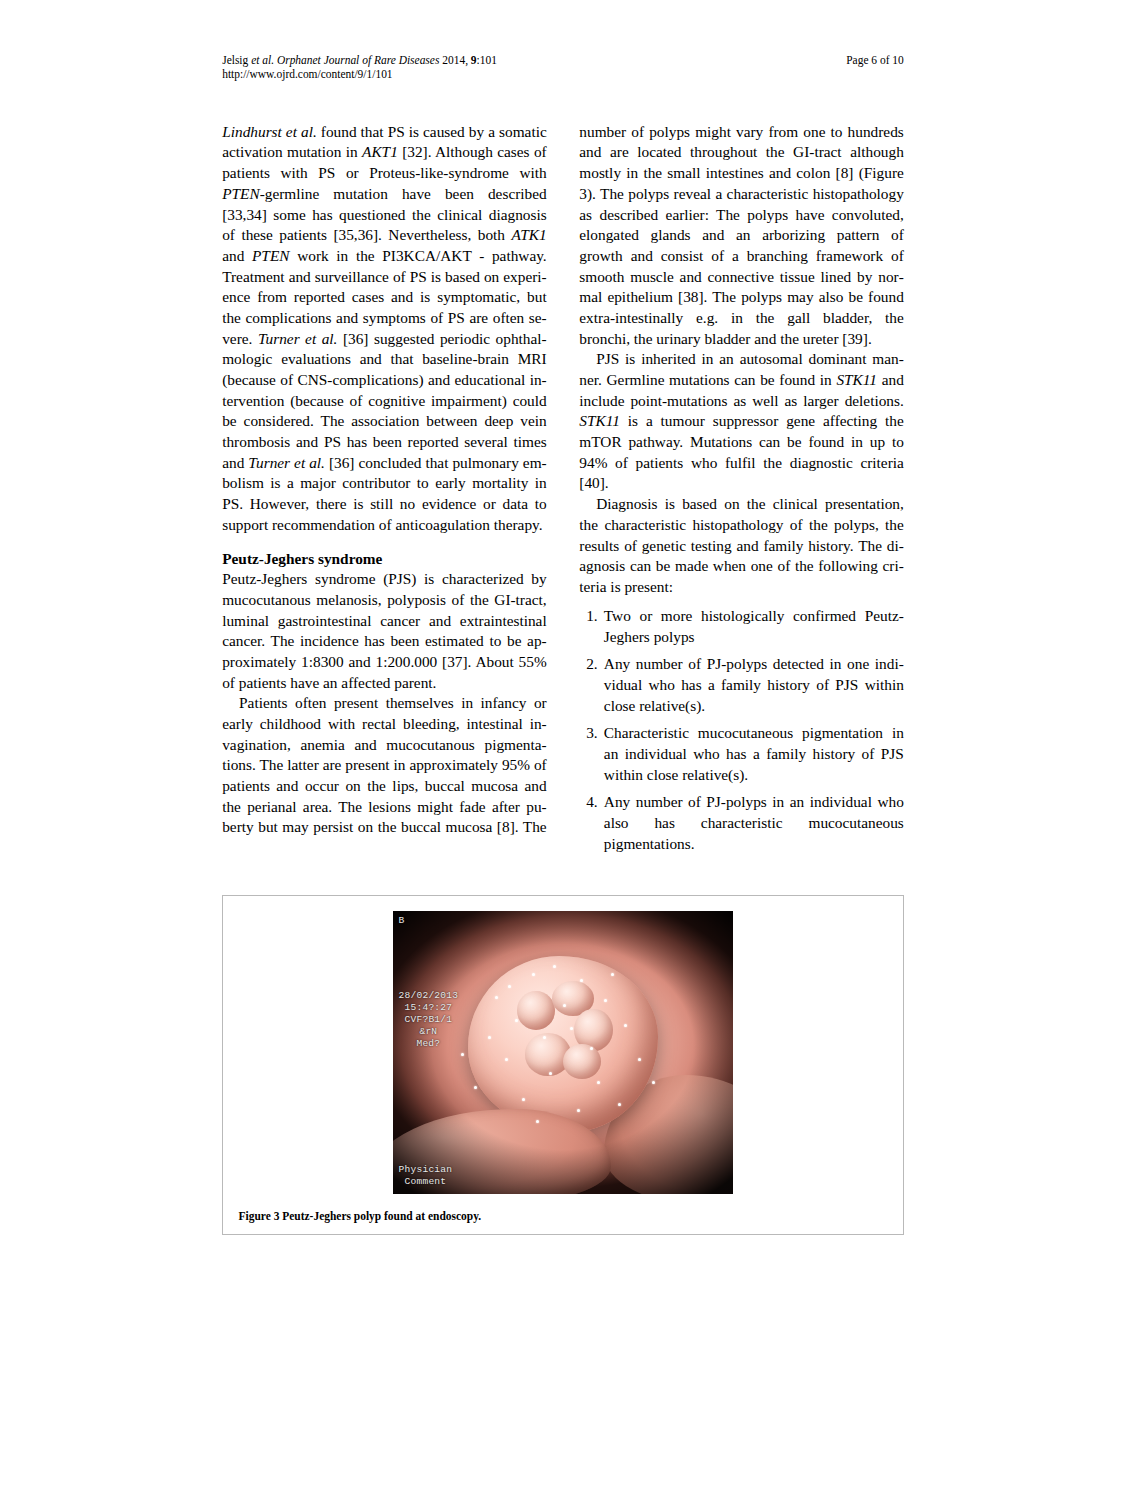Jelsig et al. Orphanet Journal of Rare Diseases 2014, 9:101
http://www.ojrd.com/content/9/1/101
Page 6 of 10
Lindhurst et al. found that PS is caused by a somatic activation mutation in AKT1 [32]. Although cases of patients with PS or Proteus-like-syndrome with PTEN-germline mutation have been described [33,34] some has questioned the clinical diagnosis of these patients [35,36]. Nevertheless, both ATK1 and PTEN work in the PI3KCA/AKT - pathway. Treatment and surveillance of PS is based on experience from reported cases and is symptomatic, but the complications and symptoms of PS are often severe. Turner et al. [36] suggested periodic ophthalmologic evaluations and that baseline-brain MRI (because of CNS-complications) and educational intervention (because of cognitive impairment) could be considered. The association between deep vein thrombosis and PS has been reported several times and Turner et al. [36] concluded that pulmonary embolism is a major contributor to early mortality in PS. However, there is still no evidence or data to support recommendation of anticoagulation therapy.
Peutz-Jeghers syndrome
Peutz-Jeghers syndrome (PJS) is characterized by mucocutanous melanosis, polyposis of the GI-tract, luminal gastrointestinal cancer and extraintestinal cancer. The incidence has been estimated to be approximately 1:8300 and 1:200.000 [37]. About 55% of patients have an affected parent.
Patients often present themselves in infancy or early childhood with rectal bleeding, intestinal invagination, anemia and mucocutanous pigmentations. The latter are present in approximately 95% of patients and occur on the lips, buccal mucosa and the perianal area. The lesions might fade after puberty but may persist on the buccal mucosa [8]. The number of polyps might vary from one to hundreds and are located throughout the GI-tract although mostly in the small intestines and colon [8] (Figure 3). The polyps reveal a characteristic histopathology as described earlier: The polyps have convoluted, elongated glands and an arborizing pattern of growth and consist of a branching framework of smooth muscle and connective tissue lined by normal epithelium [38]. The polyps may also be found extra-intestinally e.g. in the gall bladder, the bronchi, the urinary bladder and the ureter [39].
PJS is inherited in an autosomal dominant manner. Germline mutations can be found in STK11 and include point-mutations as well as larger deletions. STK11 is a tumour suppressor gene affecting the mTOR pathway. Mutations can be found in up to 94% of patients who fulfil the diagnostic criteria [40].
Diagnosis is based on the clinical presentation, the characteristic histopathology of the polyps, the results of genetic testing and family history. The diagnosis can be made when one of the following criteria is present:
Two or more histologically confirmed Peutz-Jeghers polyps
Any number of PJ-polyps detected in one individual who has a family history of PJS within close relative(s).
Characteristic mucocutaneous pigmentation in an individual who has a family history of PJS within close relative(s).
Any number of PJ-polyps in an individual who also has characteristic mucocutaneous pigmentations.
B
28/02/2013 15:4?:27 CVF?B1/1 &rN Med?
Physician Comment
Figure 3 Peutz-Jeghers polyp found at endoscopy.